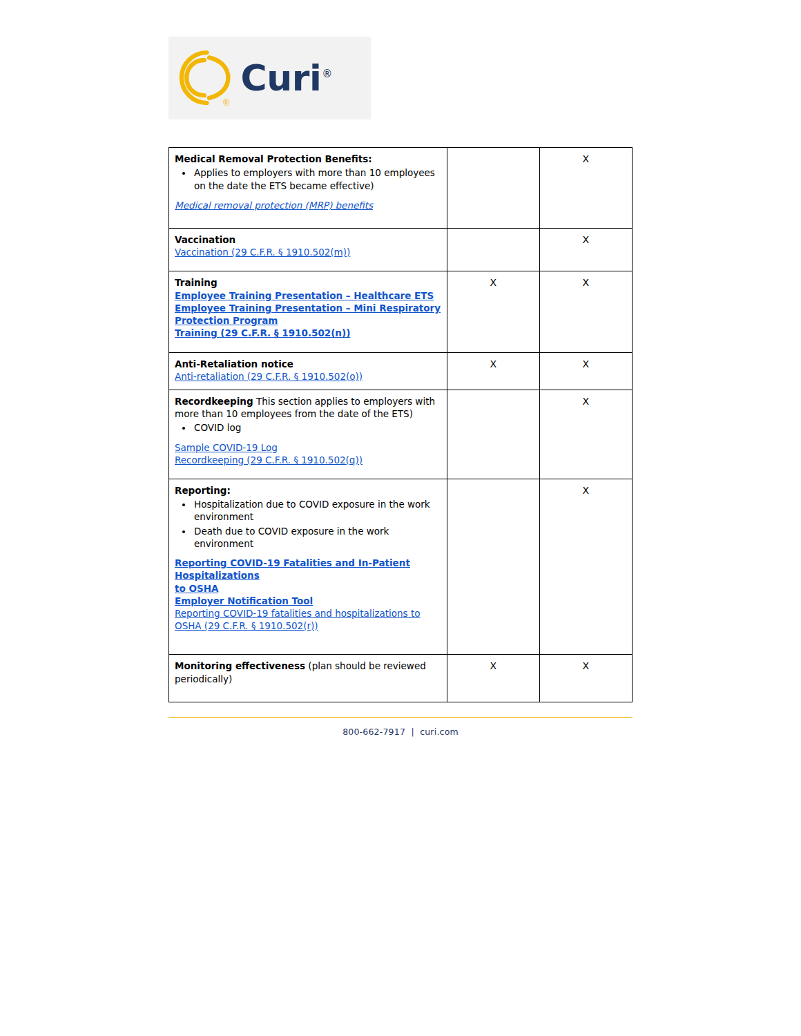®
Curi®
| Medical Removal Protection Benefits: Applies to employers with more than 10 employees on the date the ETS became effective) Medical removal protection (MRP) benefits | | X |
| Vaccination Vaccination (29 C.F.R. § 1910.502(m)) | | X |
| Training Employee Training Presentation – Healthcare ETS Employee Training Presentation – Mini Respiratory Protection Program Training (29 C.F.R. § 1910.502(n)) | X | X |
| Anti-Retaliation notice Anti-retaliation (29 C.F.R. § 1910.502(o)) | X | X |
| Recordkeeping This section applies to employers with more than 10 employees from the date of the ETS) COVID log Sample COVID-19 Log Recordkeeping (29 C.F.R. § 1910.502(q)) | | X |
| Reporting: Hospitalization due to COVID exposure in the work environment Death due to COVID exposure in the work environment Reporting COVID-19 Fatalities and In-Patient Hospitalizations to OSHA Employer Notification Tool Reporting COVID-19 fatalities and hospitalizations to OSHA (29 C.F.R. § 1910.502(r)) | | X |
| Monitoring effectiveness (plan should be reviewed periodically) | X | X |
800-662-7917 | curi.com